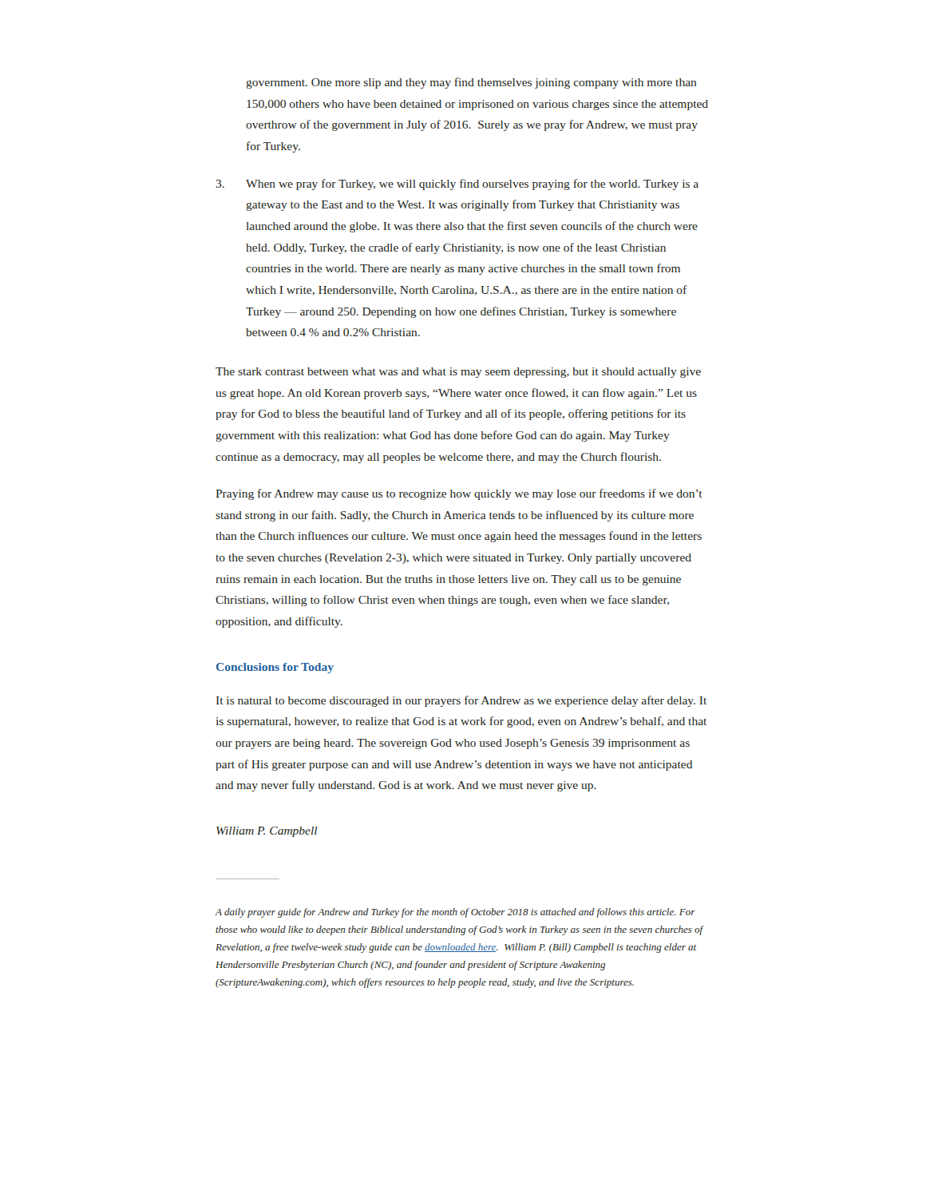government. One more slip and they may find themselves joining company with more than 150,000 others who have been detained or imprisoned on various charges since the attempted overthrow of the government in July of 2016. Surely as we pray for Andrew, we must pray for Turkey.
When we pray for Turkey, we will quickly find ourselves praying for the world. Turkey is a gateway to the East and to the West. It was originally from Turkey that Christianity was launched around the globe. It was there also that the first seven councils of the church were held. Oddly, Turkey, the cradle of early Christianity, is now one of the least Christian countries in the world. There are nearly as many active churches in the small town from which I write, Hendersonville, North Carolina, U.S.A., as there are in the entire nation of Turkey — around 250. Depending on how one defines Christian, Turkey is somewhere between 0.4 % and 0.2% Christian.
The stark contrast between what was and what is may seem depressing, but it should actually give us great hope. An old Korean proverb says, “Where water once flowed, it can flow again.” Let us pray for God to bless the beautiful land of Turkey and all of its people, offering petitions for its government with this realization: what God has done before God can do again. May Turkey continue as a democracy, may all peoples be welcome there, and may the Church flourish.
Praying for Andrew may cause us to recognize how quickly we may lose our freedoms if we don’t stand strong in our faith. Sadly, the Church in America tends to be influenced by its culture more than the Church influences our culture. We must once again heed the messages found in the letters to the seven churches (Revelation 2-3), which were situated in Turkey. Only partially uncovered ruins remain in each location. But the truths in those letters live on. They call us to be genuine Christians, willing to follow Christ even when things are tough, even when we face slander, opposition, and difficulty.
Conclusions for Today
It is natural to become discouraged in our prayers for Andrew as we experience delay after delay. It is supernatural, however, to realize that God is at work for good, even on Andrew’s behalf, and that our prayers are being heard. The sovereign God who used Joseph’s Genesis 39 imprisonment as part of His greater purpose can and will use Andrew’s detention in ways we have not anticipated and may never fully understand. God is at work. And we must never give up.
William P. Campbell
A daily prayer guide for Andrew and Turkey for the month of October 2018 is attached and follows this article. For those who would like to deepen their Biblical understanding of God’s work in Turkey as seen in the seven churches of Revelation, a free twelve-week study guide can be downloaded here. William P. (Bill) Campbell is teaching elder at Hendersonville Presbyterian Church (NC), and founder and president of Scripture Awakening (ScriptureAwakening.com), which offers resources to help people read, study, and live the Scriptures.